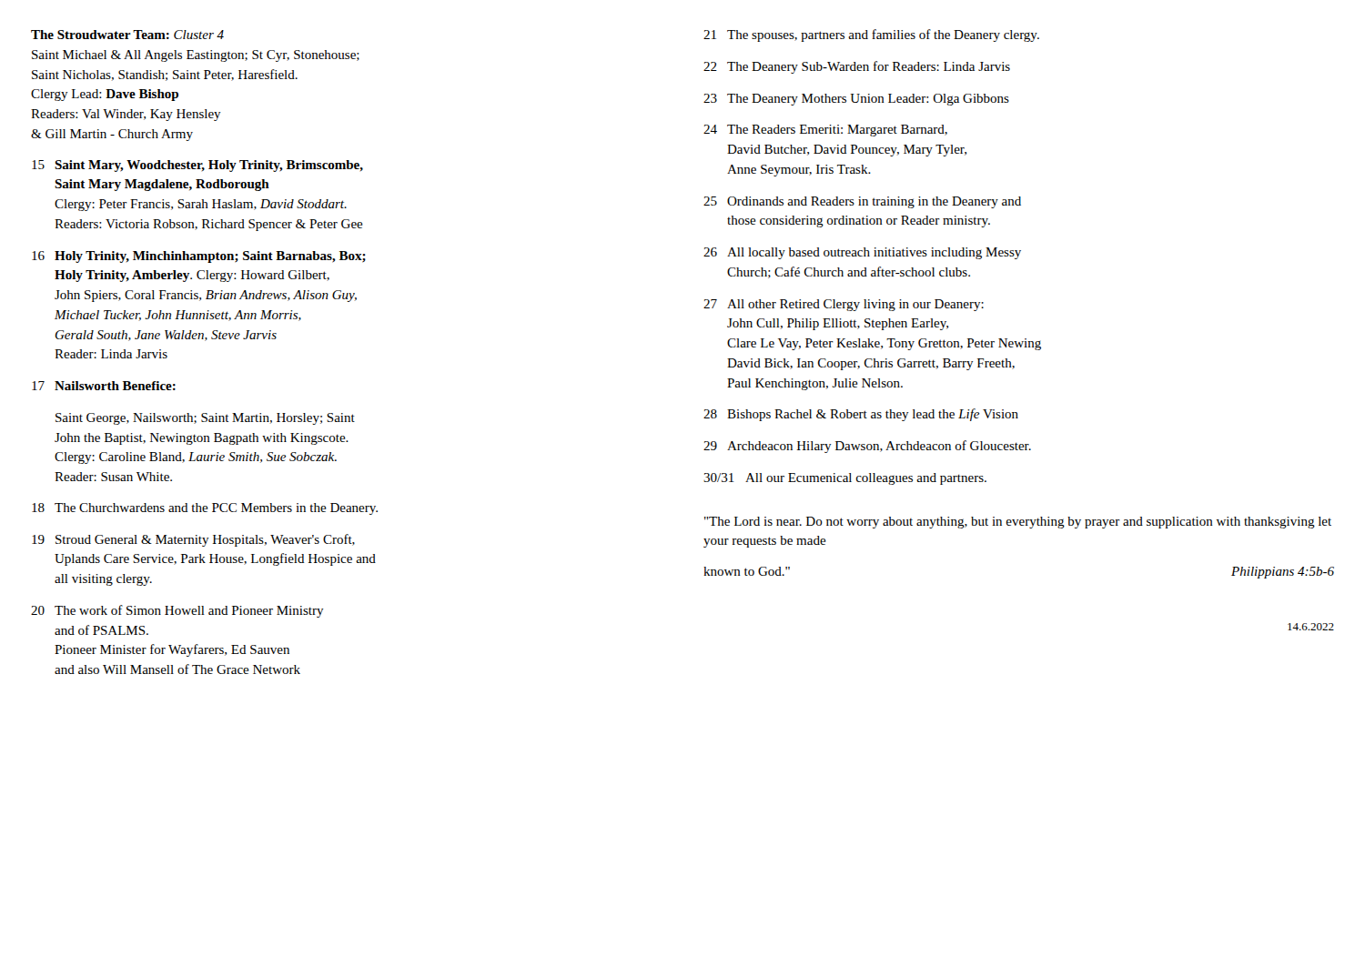The Stroudwater Team: Cluster 4
Saint Michael & All Angels Eastington; St Cyr, Stonehouse;
Saint Nicholas, Standish; Saint Peter, Haresfield.
Clergy Lead: Dave Bishop
Readers: Val Winder, Kay Hensley
& Gill Martin - Church Army
15
Saint Mary, Woodchester, Holy Trinity, Brimscombe,
Saint Mary Magdalene, Rodborough
Clergy: Peter Francis, Sarah Haslam, David Stoddart.
Readers: Victoria Robson, Richard Spencer & Peter Gee
16
Holy Trinity, Minchinhampton; Saint Barnabas, Box;
Holy Trinity, Amberley. Clergy: Howard Gilbert,
John Spiers, Coral Francis, Brian Andrews, Alison Guy,
Michael Tucker, John Hunnisett, Ann Morris,
Gerald South, Jane Walden, Steve Jarvis
Reader: Linda Jarvis
17
Nailsworth Benefice:
Saint George, Nailsworth; Saint Martin, Horsley; Saint
John the Baptist, Newington Bagpath with Kingscote.
Clergy: Caroline Bland, Laurie Smith, Sue Sobczak.
Reader: Susan White.
18
The Churchwardens and the PCC Members in the Deanery.
19
Stroud General & Maternity Hospitals, Weaver's Croft,
Uplands Care Service, Park House, Longfield Hospice and
all visiting clergy.
20
The work of Simon Howell and Pioneer Ministry
and of PSALMS.
Pioneer Minister for Wayfarers, Ed Sauven
and also Will Mansell of The Grace Network
21
The spouses, partners and families of the Deanery clergy.
22
The Deanery Sub-Warden for Readers: Linda Jarvis
23
The Deanery Mothers Union Leader: Olga Gibbons
24
The Readers Emeriti: Margaret Barnard,
David Butcher, David Pouncey, Mary Tyler,
Anne Seymour, Iris Trask.
25
Ordinands and Readers in training in the Deanery and
those considering ordination or Reader ministry.
26
All locally based outreach initiatives including Messy
Church; Café Church and after-school clubs.
27
All other Retired Clergy living in our Deanery:
John Cull, Philip Elliott, Stephen Earley,
Clare Le Vay, Peter Keslake, Tony Gretton, Peter Newing
David Bick, Ian Cooper, Chris Garrett, Barry Freeth,
Paul Kenchington, Julie Nelson.
28
Bishops Rachel & Robert as they lead the Life Vision
29
Archdeacon Hilary Dawson, Archdeacon of Gloucester.
30/31
All our Ecumenical colleagues and partners.
"The Lord is near. Do not worry about anything, but in everything by prayer and supplication with thanksgiving let your requests be made
known to God." Philippians 4:5b-6
14.6.2022